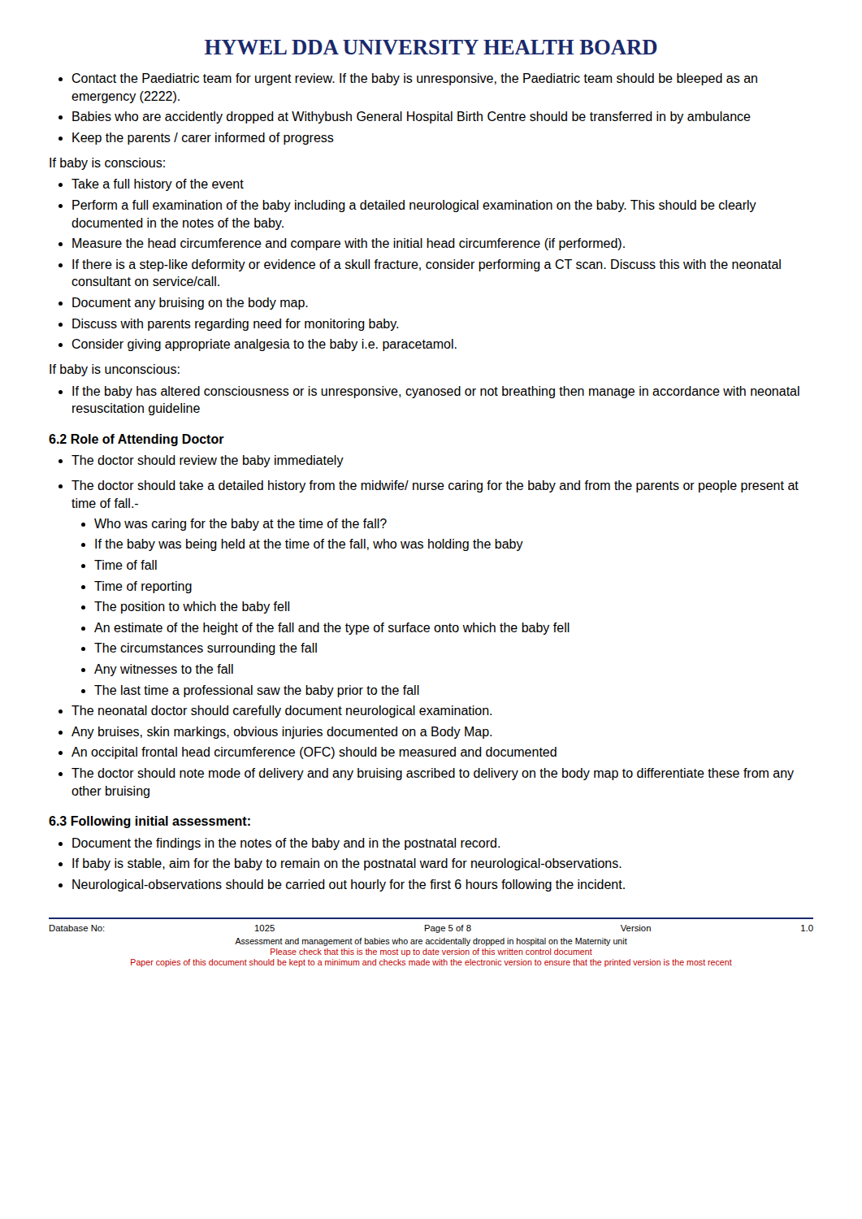HYWEL DDA UNIVERSITY HEALTH BOARD
Contact the Paediatric team for urgent review. If the baby is unresponsive, the Paediatric team should be bleeped as an emergency (2222).
Babies who are accidently dropped at Withybush General Hospital Birth Centre should be transferred in by ambulance
Keep the parents / carer informed of progress
If baby is conscious:
Take a full history of the event
Perform a full examination of the baby including a detailed neurological examination on the baby. This should be clearly documented in the notes of the baby.
Measure the head circumference and compare with the initial head circumference (if performed).
If there is a step-like deformity or evidence of a skull fracture, consider performing a CT scan. Discuss this with the neonatal consultant on service/call.
Document any bruising on the body map.
Discuss with parents regarding need for monitoring baby.
Consider giving appropriate analgesia to the baby i.e. paracetamol.
If baby is unconscious:
If the baby has altered consciousness or is unresponsive, cyanosed or not breathing then manage in accordance with neonatal resuscitation guideline
6.2 Role of Attending Doctor
The doctor should review the baby immediately
The doctor should take a detailed history from the midwife/ nurse caring for the baby and from the parents or people present at time of fall.-
Who was caring for the baby at the time of the fall?
If the baby was being held at the time of the fall, who was holding the baby
Time of fall
Time of reporting
The position to which the baby fell
An estimate of the height of the fall and the type of surface onto which the baby fell
The circumstances surrounding the fall
Any witnesses to the fall
The last time a professional saw the baby prior to the fall
The neonatal doctor should carefully document neurological examination.
Any bruises, skin markings, obvious injuries documented on a Body Map.
An occipital frontal head circumference (OFC) should be measured and documented
The doctor should note mode of delivery and any bruising ascribed to delivery on the body map to differentiate these from any other bruising
6.3 Following initial assessment:
Document the findings in the notes of the baby and in the postnatal record.
If baby is stable, aim for the baby to remain on the postnatal ward for neurological-observations.
Neurological-observations should be carried out hourly for the first 6 hours following the incident.
Database No: 1025 Page 5 of 8 Version 1.0
Assessment and management of babies who are accidentally dropped in hospital on the Maternity unit
Please check that this is the most up to date version of this written control document
Paper copies of this document should be kept to a minimum and checks made with the electronic version to ensure that the printed version is the most recent